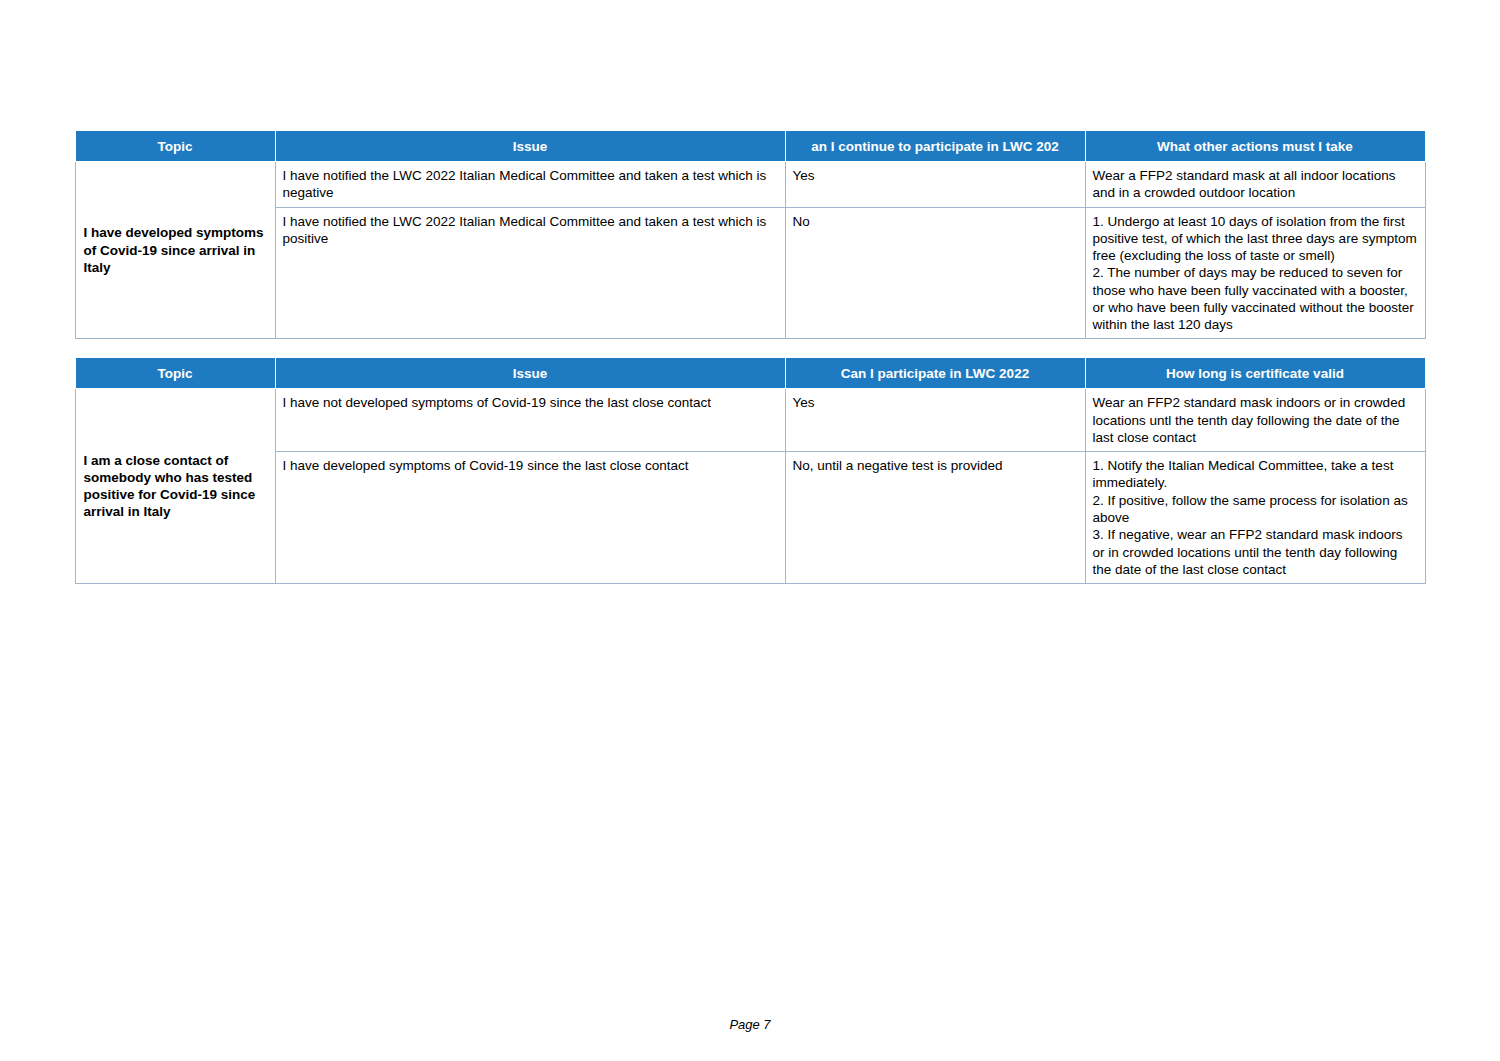| Topic | Issue | an I continue to participate in LWC 202 | What other actions must I take |
| --- | --- | --- | --- |
| I have developed symptoms of Covid-19 since arrival in Italy | I have notified the LWC 2022 Italian Medical Committee and taken a test which is negative | Yes | Wear a FFP2 standard mask at all indoor locations and in a crowded outdoor location |
| I have notified the LWC 2022 Italian Medical Committee and taken a test which is positive | No | 1. Undergo at least 10 days of isolation from the first positive test, of which the last three days are symptom free (excluding the loss of taste or smell) 2. The number of days may be reduced to seven for those who have been fully vaccinated with a booster, or who have been fully vaccinated without the booster within the last 120 days |
| Topic | Issue | Can I participate in LWC 2022 | How long is certificate valid |
| --- | --- | --- | --- |
| I am a close contact of somebody who has tested positive for Covid-19 since arrival in Italy | I have not developed symptoms of Covid-19 since the last close contact | Yes | Wear an FFP2 standard mask indoors or in crowded locations untl the tenth day following the date of the last close contact |
| I have developed symptoms of Covid-19 since the last close contact | No, until a negative test is provided | 1. Notify the Italian Medical Committee, take a test immediately. 2. If positive, follow the same process for isolation as above 3. If negative, wear an FFP2 standard mask indoors or in crowded locations until the tenth day following the date of the last close contact |
Page 7